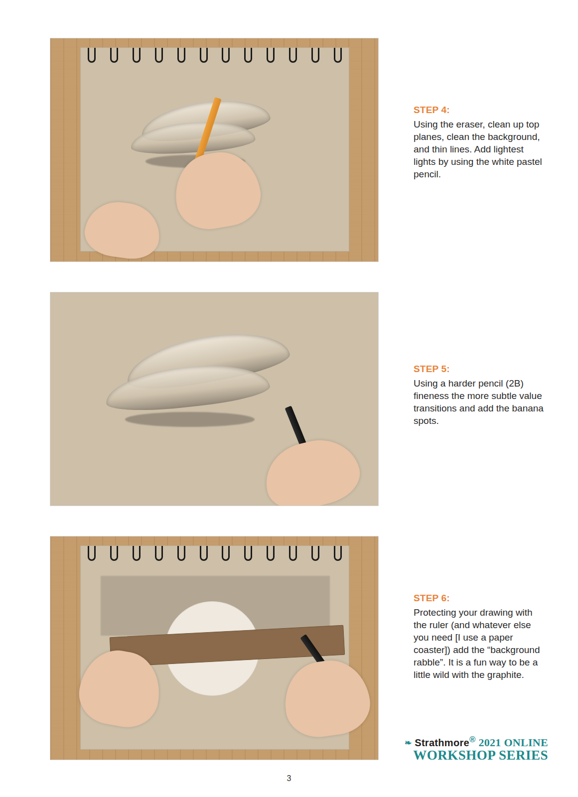STEP 4:
Using the eraser, clean up top planes, clean the background, and thin lines. Add lightest lights by using the white pastel pencil.
STEP 5:
Using a harder pencil (2B) fineness the more subtle value transitions and add the banana spots.
STEP 6:
Protecting your drawing with the ruler (and whatever else you need [I use a paper coaster]) add the “background rabble”. It is a fun way to be a little wild with the graphite.
❧ Strathmore® 2021 ONLINE
WORKSHOP SERIES
3